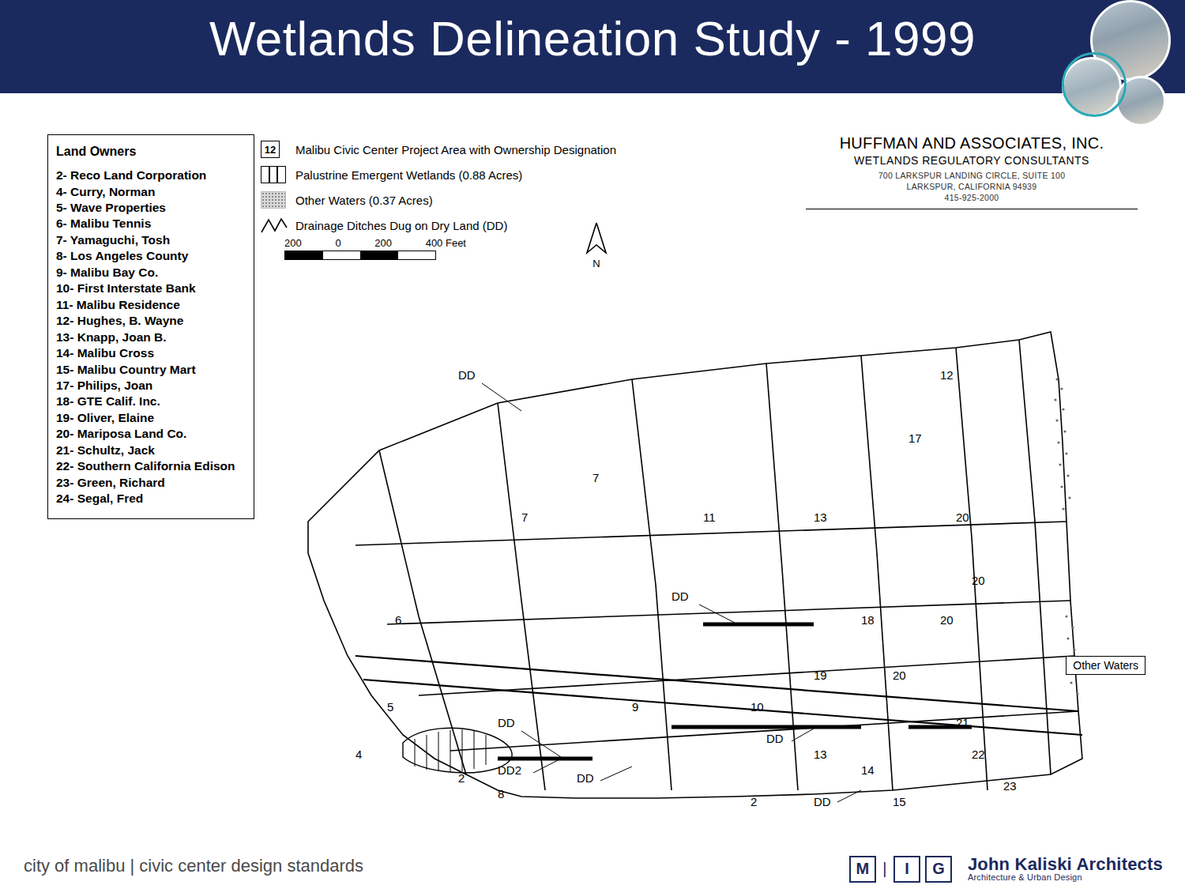Wetlands Delineation Study - 1999
Land Owners
2- Reco Land Corporation
4- Curry, Norman
5- Wave Properties
6- Malibu Tennis
7- Yamaguchi, Tosh
8- Los Angeles County
9- Malibu Bay Co.
10- First Interstate Bank
11- Malibu Residence
12- Hughes, B. Wayne
13- Knapp, Joan B.
14- Malibu Cross
15- Malibu Country Mart
17- Philips, Joan
18- GTE Calif. Inc.
19- Oliver, Elaine
20- Mariposa Land Co.
21- Schultz, Jack
22- Southern California Edison
23- Green, Richard
24- Segal, Fred
12
Malibu Civic Center Project Area with Ownership Designation
Palustrine Emergent Wetlands (0.88 Acres)
Other Waters (0.37 Acres)
Drainage Ditches Dug on Dry Land (DD)
HUFFMAN AND ASSOCIATES, INC.
WETLANDS REGULATORY CONSULTANTS
700 LARKSPUR LANDING CIRCLE, SUITE 100
LARKSPUR, CALIFORNIA 94939
415-925-2000
2000200400 Feet
N
6 5 4 2 8 7 7 9 10 11 13 18 19 20 20 20 20 17 12 21 22 23 24 13 14 15 2 2 DD DD DD DD2 DD DD DD
Other Waters
city of malibu | civic center design standards
M|IG
John Kaliski Architects
Architecture & Urban Design